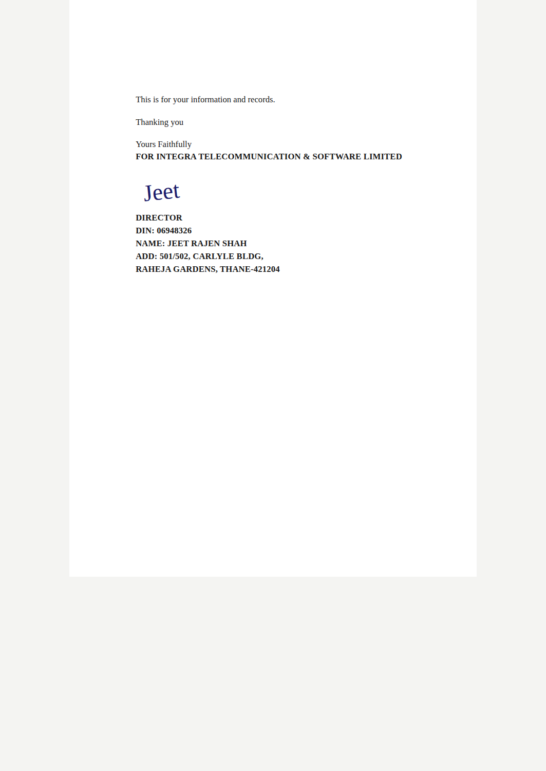This is for your information and records.
Thanking you
Yours Faithfully
For Integra Telecommunication & Software Limited
Jeet
Director
DIN: 06948326
Name: Jeet Rajen Shah
Add: 501/502, Carlyle Bldg,
Raheja Gardens, Thane-421204